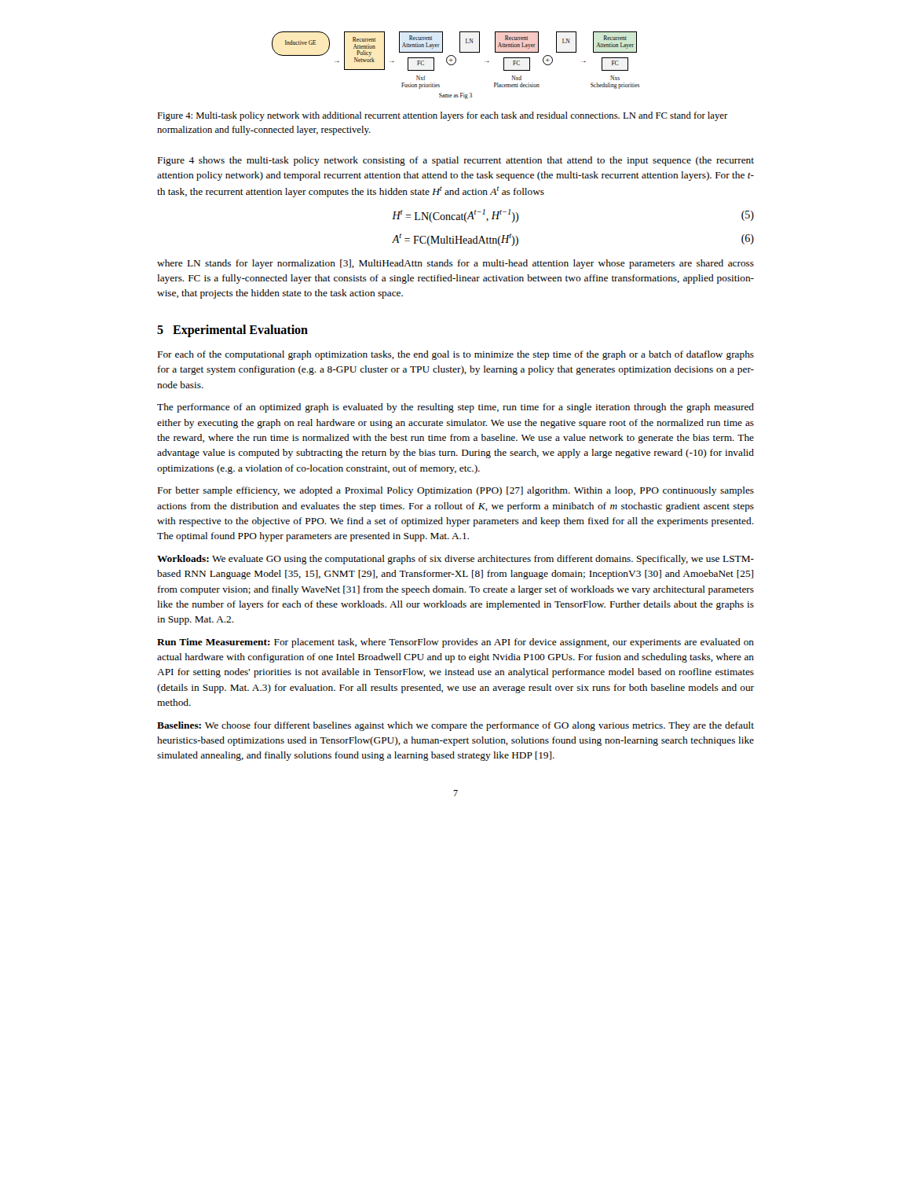Inductive GE
→
Recurrent Attention Policy Network
→
Recurrent Attention Layer
FC
Nxf
Fusion priorities
+
LN
→
Recurrent Attention Layer
FC
Nxd
Placement decision
+
LN
→
Recurrent Attention Layer
FC
Nxs
Scheduling priorities
Same as Fig 3
Figure 4: Multi-task policy network with additional recurrent attention layers for each task and residual connections. LN and FC stand for layer normalization and fully-connected layer, respectively.
Figure 4 shows the multi-task policy network consisting of a spatial recurrent attention that attend to the input sequence (the recurrent attention policy network) and temporal recurrent attention that attend to the task sequence (the multi-task recurrent attention layers). For the t-th task, the recurrent attention layer computes the its hidden state Ht and action At as follows
Ht = LN(Concat(At−1, Ht−1)) (5)
At = FC(MultiHeadAttn(Ht)) (6)
where LN stands for layer normalization [3], MultiHeadAttn stands for a multi-head attention layer whose parameters are shared across layers. FC is a fully-connected layer that consists of a single rectified-linear activation between two affine transformations, applied position-wise, that projects the hidden state to the task action space.
5 Experimental Evaluation
For each of the computational graph optimization tasks, the end goal is to minimize the step time of the graph or a batch of dataflow graphs for a target system configuration (e.g. a 8-GPU cluster or a TPU cluster), by learning a policy that generates optimization decisions on a per-node basis.
The performance of an optimized graph is evaluated by the resulting step time, run time for a single iteration through the graph measured either by executing the graph on real hardware or using an accurate simulator. We use the negative square root of the normalized run time as the reward, where the run time is normalized with the best run time from a baseline. We use a value network to generate the bias term. The advantage value is computed by subtracting the return by the bias turn. During the search, we apply a large negative reward (-10) for invalid optimizations (e.g. a violation of co-location constraint, out of memory, etc.).
For better sample efficiency, we adopted a Proximal Policy Optimization (PPO) [27] algorithm. Within a loop, PPO continuously samples actions from the distribution and evaluates the step times. For a rollout of K, we perform a minibatch of m stochastic gradient ascent steps with respective to the objective of PPO. We find a set of optimized hyper parameters and keep them fixed for all the experiments presented. The optimal found PPO hyper parameters are presented in Supp. Mat. A.1.
Workloads: We evaluate GO using the computational graphs of six diverse architectures from different domains. Specifically, we use LSTM-based RNN Language Model [35, 15], GNMT [29], and Transformer-XL [8] from language domain; InceptionV3 [30] and AmoebaNet [25] from computer vision; and finally WaveNet [31] from the speech domain. To create a larger set of workloads we vary architectural parameters like the number of layers for each of these workloads. All our workloads are implemented in TensorFlow. Further details about the graphs is in Supp. Mat. A.2.
Run Time Measurement: For placement task, where TensorFlow provides an API for device assignment, our experiments are evaluated on actual hardware with configuration of one Intel Broadwell CPU and up to eight Nvidia P100 GPUs. For fusion and scheduling tasks, where an API for setting nodes' priorities is not available in TensorFlow, we instead use an analytical performance model based on roofline estimates (details in Supp. Mat. A.3) for evaluation. For all results presented, we use an average result over six runs for both baseline models and our method.
Baselines: We choose four different baselines against which we compare the performance of GO along various metrics. They are the default heuristics-based optimizations used in TensorFlow(GPU), a human-expert solution, solutions found using non-learning search techniques like simulated annealing, and finally solutions found using a learning based strategy like HDP [19].
7